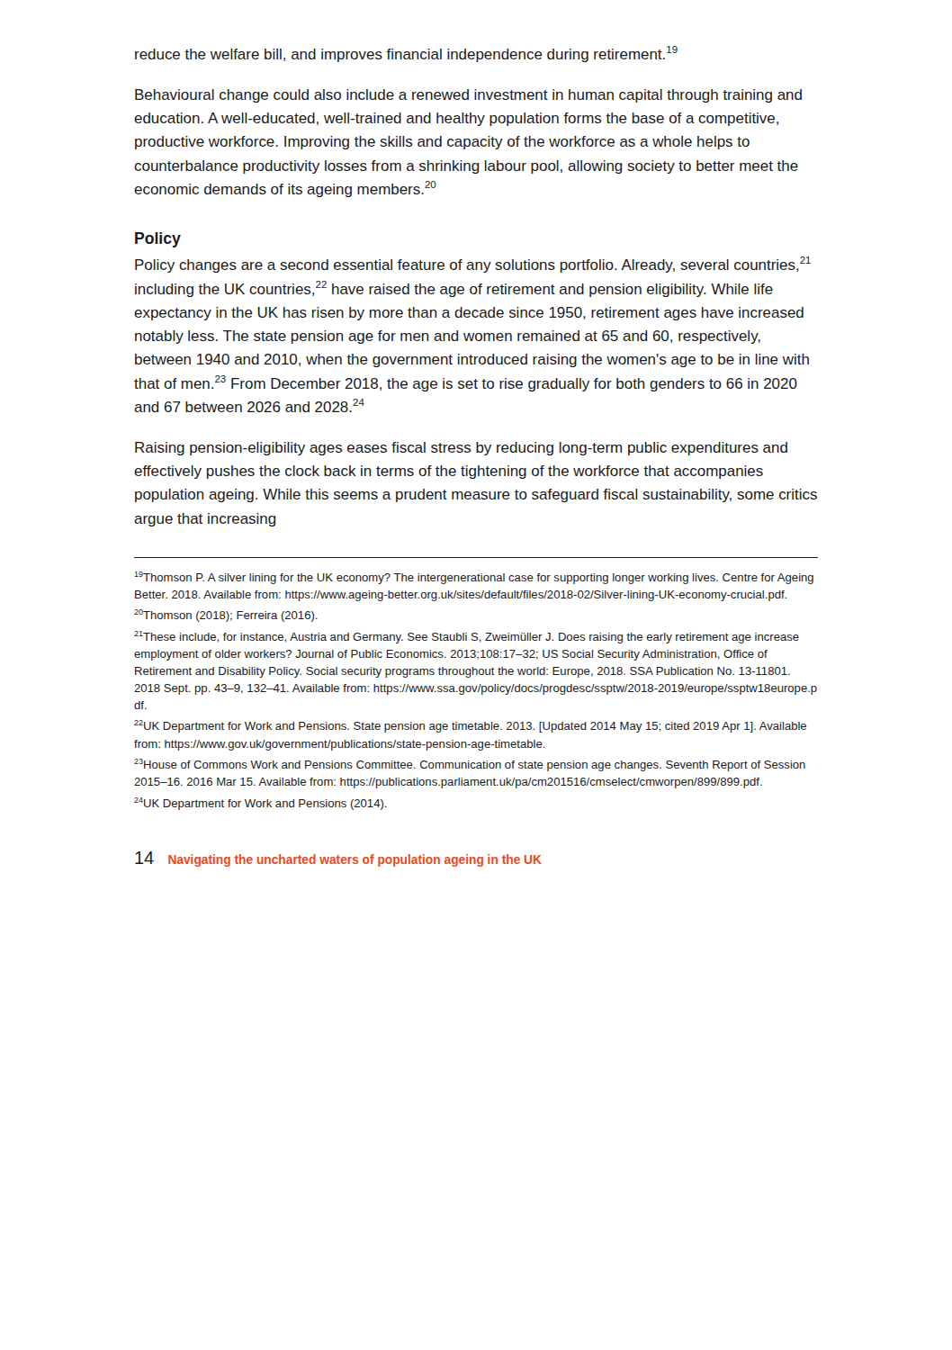reduce the welfare bill, and improves financial independence during retirement.19
Behavioural change could also include a renewed investment in human capital through training and education. A well-educated, well-trained and healthy population forms the base of a competitive, productive workforce. Improving the skills and capacity of the workforce as a whole helps to counterbalance productivity losses from a shrinking labour pool, allowing society to better meet the economic demands of its ageing members.20
Policy
Policy changes are a second essential feature of any solutions portfolio. Already, several countries,21 including the UK countries,22 have raised the age of retirement and pension eligibility. While life expectancy in the UK has risen by more than a decade since 1950, retirement ages have increased notably less. The state pension age for men and women remained at 65 and 60, respectively, between 1940 and 2010, when the government introduced raising the women's age to be in line with that of men.23 From December 2018, the age is set to rise gradually for both genders to 66 in 2020 and 67 between 2026 and 2028.24
Raising pension-eligibility ages eases fiscal stress by reducing long-term public expenditures and effectively pushes the clock back in terms of the tightening of the workforce that accompanies population ageing. While this seems a prudent measure to safeguard fiscal sustainability, some critics argue that increasing
19Thomson P. A silver lining for the UK economy? The intergenerational case for supporting longer working lives. Centre for Ageing Better. 2018. Available from: https://www.ageing-better.org.uk/sites/default/files/2018-02/Silver-lining-UK-economy-crucial.pdf.
20Thomson (2018); Ferreira (2016).
21These include, for instance, Austria and Germany. See Staubli S, Zweimüller J. Does raising the early retirement age increase employment of older workers? Journal of Public Economics. 2013;108:17–32; US Social Security Administration, Office of Retirement and Disability Policy. Social security programs throughout the world: Europe, 2018. SSA Publication No. 13-11801. 2018 Sept. pp. 43–9, 132–41. Available from: https://www.ssa.gov/policy/docs/progdesc/ssptw/2018-2019/europe/ssptw18europe.pdf.
22UK Department for Work and Pensions. State pension age timetable. 2013. [Updated 2014 May 15; cited 2019 Apr 1]. Available from: https://www.gov.uk/government/publications/state-pension-age-timetable.
23House of Commons Work and Pensions Committee. Communication of state pension age changes. Seventh Report of Session 2015–16. 2016 Mar 15. Available from: https://publications.parliament.uk/pa/cm201516/cmselect/cmworpen/899/899.pdf.
24UK Department for Work and Pensions (2014).
14 Navigating the uncharted waters of population ageing in the UK